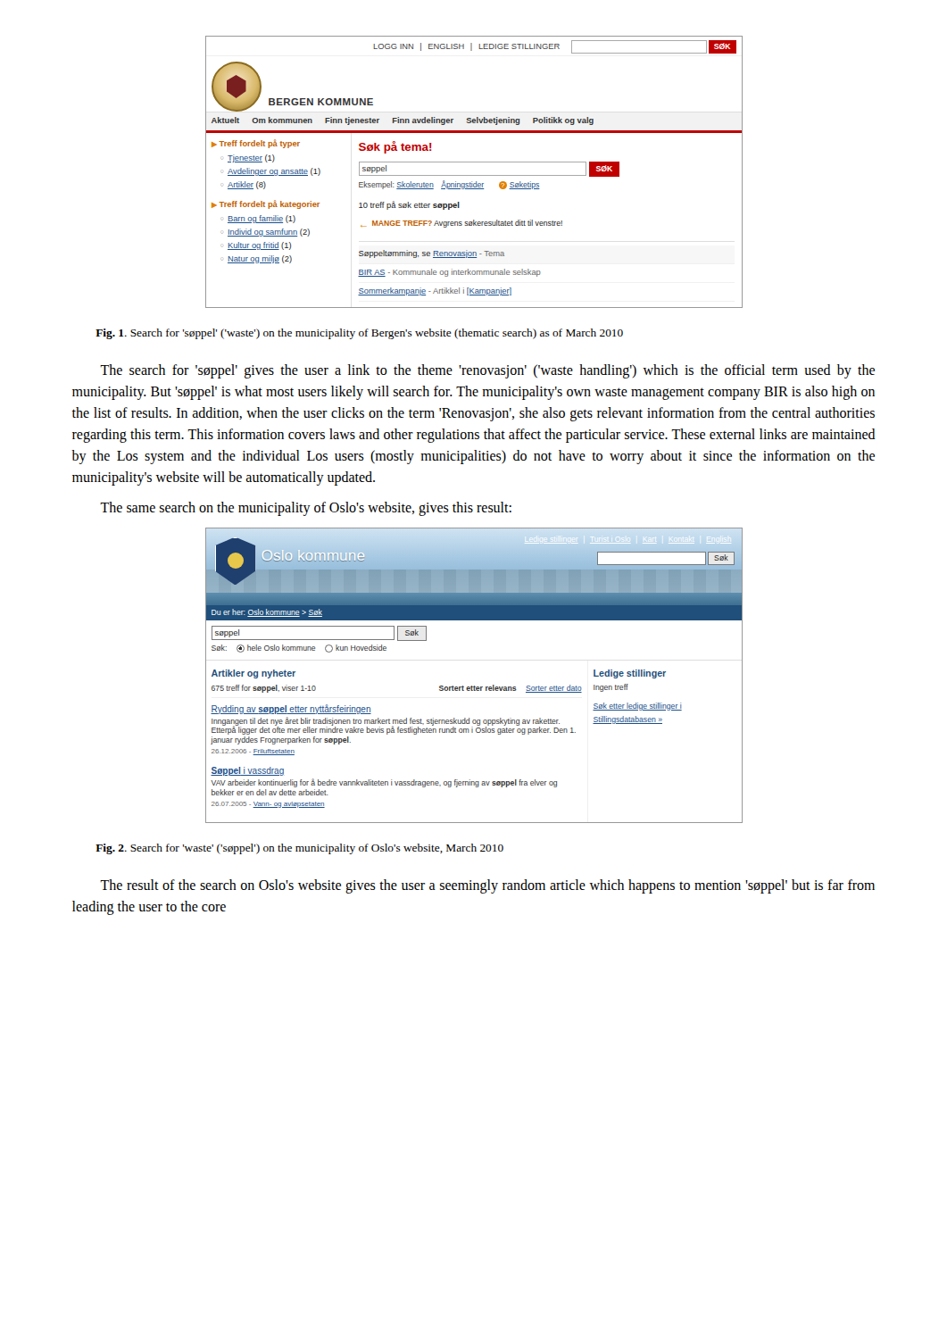LOGG INN | ENGLISH | LEDIGE STILLINGER SØK
BERGEN KOMMUNE
Aktuelt Om kommunen Finn tjenester Finn avdelinger Selvbetjening Politikk og valg
Treff fordelt på typer
Tjenester (1)
Avdelinger og ansatte (1)
Artikler (8)
Treff fordelt på kategorier
Barn og familie (1)
Individ og samfunn (2)
Kultur og fritid (1)
Natur og miljø (2)
Søk på tema!
søppel SØK
Eksempel: Skoleruten Åpningstider ?Søketips
10 treff på søk etter søppel
←MANGE TREFF? Avgrens søkeresultatet ditt til venstre!
Søppeltømming, se Renovasjon - Tema
BIR AS - Kommunale og interkommunale selskap
Sommerkampanje - Artikkel i [Kampanjer]
Fig. 1. Search for 'søppel' ('waste') on the municipality of Bergen's website (thematic search) as of March 2010
The search for 'søppel' gives the user a link to the theme 'renovasjon' ('waste handling') which is the official term used by the municipality. But 'søppel' is what most users likely will search for. The municipality's own waste management company BIR is also high on the list of results. In addition, when the user clicks on the term 'Renovasjon', she also gets relevant information from the central authorities regarding this term. This information covers laws and other regulations that affect the particular service. These external links are maintained by the Los system and the individual Los users (mostly municipalities) do not have to worry about it since the information on the municipality's website will be automatically updated.
The same search on the municipality of Oslo's website, gives this result:
Oslo kommune
Ledige stillinger | Turist i Oslo | Kart | Kontakt | English
Søk
Du er her: Oslo kommune > Søk
søppel Søk
Søk: hele Oslo kommune kun Hovedside
Artikler og nyheter
675 treff for søppel, viser 1-10 Sortert etter relevans Sorter etter dato
Rydding av søppel etter nyttårsfeiringen
Inngangen til det nye året blir tradisjonen tro markert med fest, stjerneskudd og oppskyting av raketter. Etterpå ligger det ofte mer eller mindre vakre bevis på festligheten rundt om i Oslos gater og parker. Den 1. januar ryddes Frognerparken for søppel.
26.12.2006 - Friluftsetaten
Søppel i vassdrag
VAV arbeider kontinuerlig for å bedre vannkvaliteten i vassdragene, og fjerning av søppel fra elver og bekker er en del av dette arbeidet.
26.07.2005 - Vann- og avløpsetaten
Ledige stillinger
Ingen treff
Søk etter ledige stillinger i Stillingsdatabasen »
Fig. 2. Search for 'waste' ('søppel') on the municipality of Oslo's website, March 2010
The result of the search on Oslo's website gives the user a seemingly random article which happens to mention 'søppel' but is far from leading the user to the core